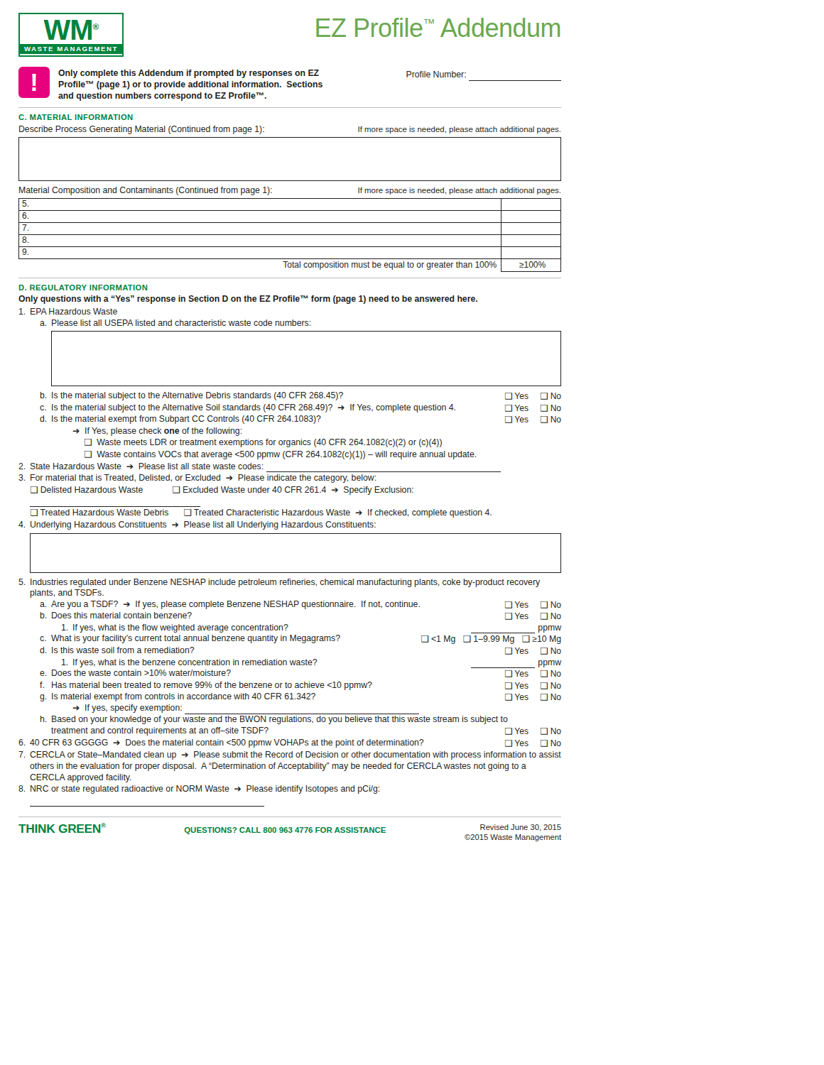WM®
WASTE MANAGEMENT
EZ Profile™ Addendum
!
Only complete this Addendum if prompted by responses on EZ Profile™ (page 1) or to provide additional information. Sections and question numbers correspond to EZ Profile™.
Profile Number:
C. MATERIAL INFORMATION
Describe Process Generating Material (Continued from page 1):
If more space is needed, please attach additional pages.
Material Composition and Contaminants (Continued from page 1):
If more space is needed, please attach additional pages.
| 5. | | |
| 6. | | |
| 7. | | |
| 8. | | |
| 9. | | |
| Total composition must be equal to or greater than 100% | ≥100% |
D. REGULATORY INFORMATION
Only questions with a “Yes” response in Section D on the EZ Profile™ form (page 1) need to be answered here.
EPA Hazardous Waste
Please list all USEPA listed and characteristic waste code numbers:
❑ Yes ❑ No Is the material subject to the Alternative Debris standards (40 CFR 268.45)?
❑ Yes ❑ No Is the material subject to the Alternative Soil standards (40 CFR 268.49)? ➔ If Yes, complete question 4.
❑ Yes ❑ No Is the material exempt from Subpart CC Controls (40 CFR 264.1083)?
➔ If Yes, please check one of the following:
❑ Waste meets LDR or treatment exemptions for organics (40 CFR 264.1082(c)(2) or (c)(4))
❑ Waste contains VOCs that average <500 ppmw (CFR 264.1082(c)(1)) – will require annual update.
State Hazardous Waste ➔ Please list all state waste codes:
For material that is Treated, Delisted, or Excluded ➔ Please indicate the category, below:
❑ Delisted Hazardous Waste ❑ Excluded Waste under 40 CFR 261.4 ➔ Specify Exclusion:
❑ Treated Hazardous Waste Debris ❑ Treated Characteristic Hazardous Waste ➔ If checked, complete question 4.
Underlying Hazardous Constituents ➔ Please list all Underlying Hazardous Constituents:
Industries regulated under Benzene NESHAP include petroleum refineries, chemical manufacturing plants, coke by-product recovery plants, and TSDFs.
❑ Yes ❑ No Are you a TSDF? ➔ If yes, please complete Benzene NESHAP questionnaire. If not, continue.
❑ Yes ❑ No Does this material contain benzene?
ppmw If yes, what is the flow weighted average concentration?
❑ <1 Mg ❑ 1–9.99 Mg ❑ ≥10 Mg What is your facility’s current total annual benzene quantity in Megagrams?
❑ Yes ❑ No Is this waste soil from a remediation?
ppmw If yes, what is the benzene concentration in remediation waste?
❑ Yes ❑ No Does the waste contain >10% water/moisture?
❑ Yes ❑ No Has material been treated to remove 99% of the benzene or to achieve <10 ppmw?
❑ Yes ❑ No Is material exempt from controls in accordance with 40 CFR 61.342?
➔ If yes, specify exemption:
Based on your knowledge of your waste and the BWON regulations, do you believe that this waste stream is subject to
❑ Yes ❑ No treatment and control requirements at an off–site TSDF?
❑ Yes ❑ No 40 CFR 63 GGGGG ➔ Does the material contain <500 ppmw VOHAPs at the point of determination?
CERCLA or State–Mandated clean up ➔ Please submit the Record of Decision or other documentation with process information to assist others in the evaluation for proper disposal. A “Determination of Acceptability” may be needed for CERCLA wastes not going to a CERCLA approved facility.
NRC or state regulated radioactive or NORM Waste ➔ Please identify Isotopes and pCi/g:
THINK GREEN®
QUESTIONS? CALL 800 963 4776 FOR ASSISTANCE
Revised June 30, 2015
©2015 Waste Management